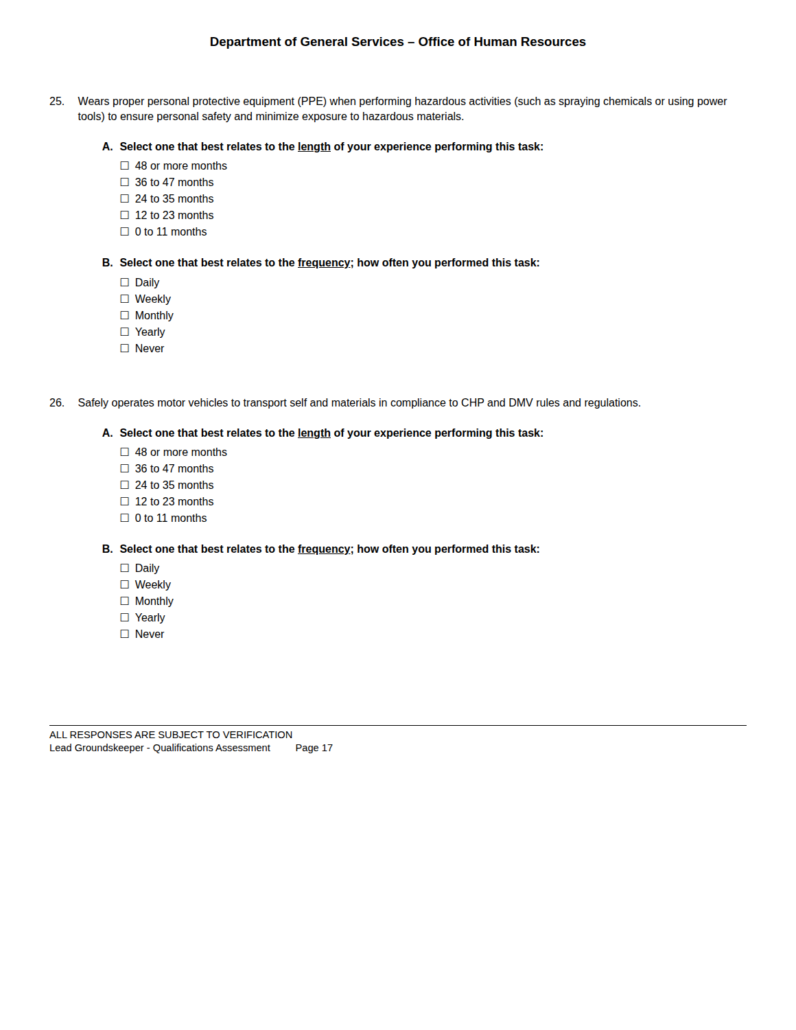Department of General Services – Office of Human Resources
25. Wears proper personal protective equipment (PPE) when performing hazardous activities (such as spraying chemicals or using power tools) to ensure personal safety and minimize exposure to hazardous materials.
A. Select one that best relates to the length of your experience performing this task:
☐48 or more months
☐36 to 47 months
☐24 to 35 months
☐12 to 23 months
☐0 to 11 months
B. Select one that best relates to the frequency; how often you performed this task:
☐Daily
☐Weekly
☐Monthly
☐Yearly
☐Never
26. Safely operates motor vehicles to transport self and materials in compliance to CHP and DMV rules and regulations.
A. Select one that best relates to the length of your experience performing this task:
☐48 or more months
☐36 to 47 months
☐24 to 35 months
☐12 to 23 months
☐0 to 11 months
B. Select one that best relates to the frequency; how often you performed this task:
☐Daily
☐Weekly
☐Monthly
☐Yearly
☐Never
ALL RESPONSES ARE SUBJECT TO VERIFICATION
Lead Groundskeeper - Qualifications Assessment Page 17